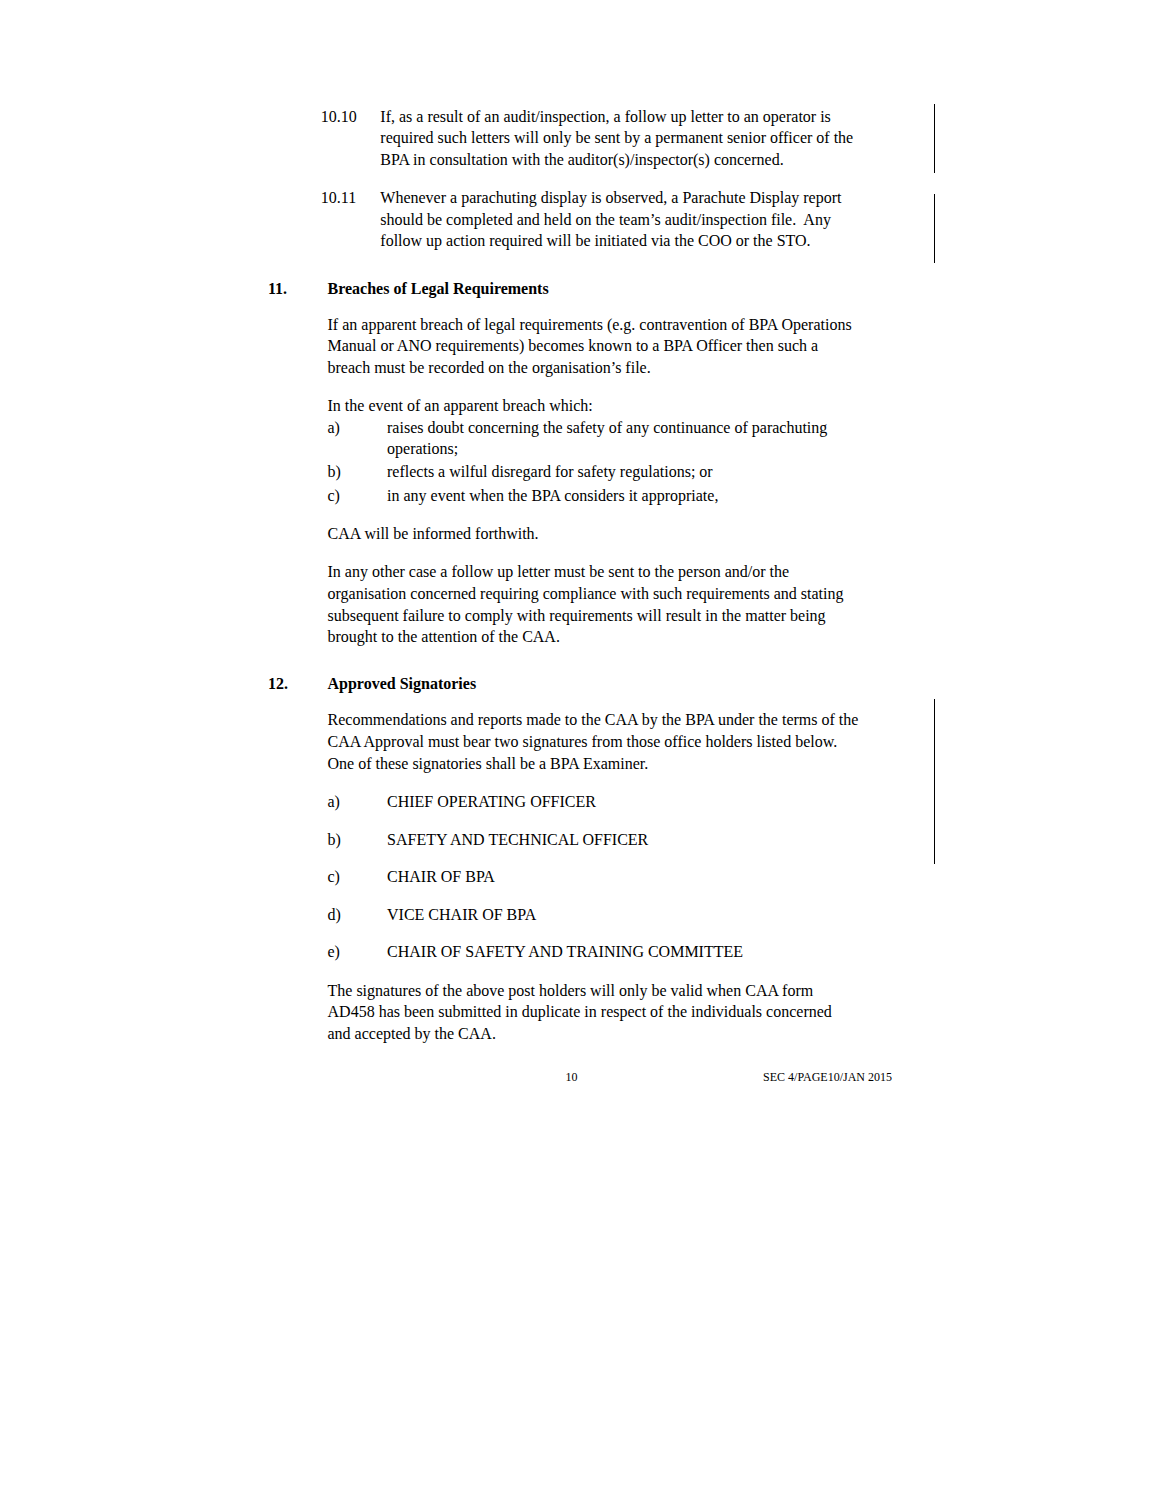10.10
If, as a result of an audit/inspection, a follow up letter to an operator is required such letters will only be sent by a permanent senior officer of the BPA in consultation with the auditor(s)/inspector(s) concerned.
10.11
Whenever a parachuting display is observed, a Parachute Display report should be completed and held on the team’s audit/inspection file. Any follow up action required will be initiated via the COO or the STO.
11.
Breaches of Legal Requirements
If an apparent breach of legal requirements (e.g. contravention of BPA Operations Manual or ANO requirements) becomes known to a BPA Officer then such a breach must be recorded on the organisation’s file.
In the event of an apparent breach which:
a)
raises doubt concerning the safety of any continuance of parachuting operations;
b)
reflects a wilful disregard for safety regulations; or
c)
in any event when the BPA considers it appropriate,
CAA will be informed forthwith.
In any other case a follow up letter must be sent to the person and/or the organisation concerned requiring compliance with such requirements and stating subsequent failure to comply with requirements will result in the matter being brought to the attention of the CAA.
12.
Approved Signatories
Recommendations and reports made to the CAA by the BPA under the terms of the CAA Approval must bear two signatures from those office holders listed below. One of these signatories shall be a BPA Examiner.
a)
CHIEF OPERATING OFFICER
b)
SAFETY AND TECHNICAL OFFICER
c)
CHAIR OF BPA
d)
VICE CHAIR OF BPA
e)
CHAIR OF SAFETY AND TRAINING COMMITTEE
The signatures of the above post holders will only be valid when CAA form AD458 has been submitted in duplicate in respect of the individuals concerned and accepted by the CAA.
10
SEC 4/PAGE10/JAN 2015